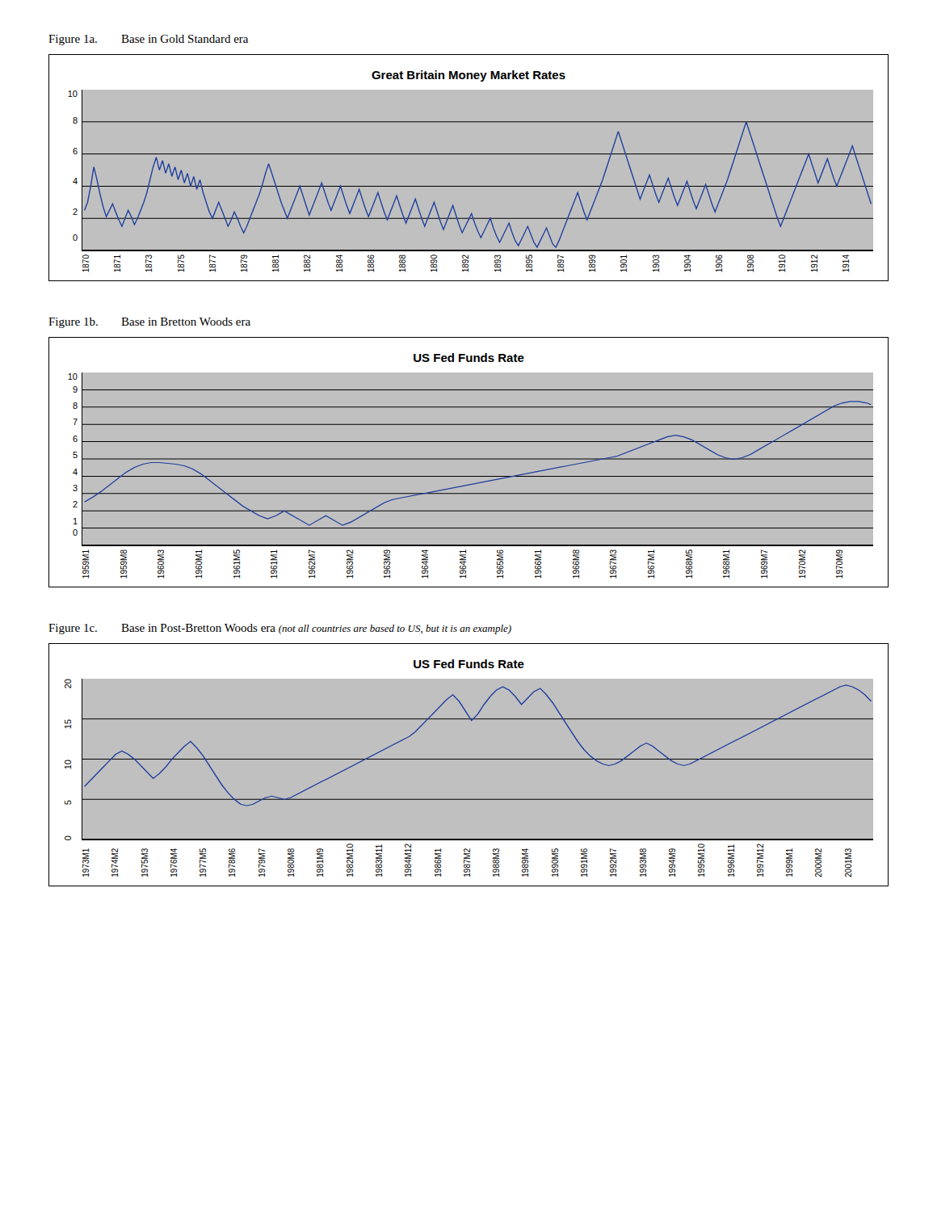Figure 1a. Base in Gold Standard era
Great Britain Money Market Rates
10 8 6 4 2 0
1870187118731875187718791881188218841886188818901892189318951897189919011903190419061908191019121914
Figure 1b. Base in Bretton Woods era
US Fed Funds Rate
10 9 8 7 6 5 4 3 2 1 0
1959M11959M81960M31960M11961M51961M11962M71963M21963M91964M41964M11965M61966M11966M81967M31967M11968M51968M11969M71970M21970M9
Figure 1c. Base in Post-Bretton Woods era (not all countries are based to US, but it is an example)
US Fed Funds Rate
20 15 10 5 0
1973M11974M21975M31976M41977M51978M61979M71980M81981M91982M101983M111984M121986M11987M21988M31989M41990M51991M61992M71993M81994M91995M101996M111997M121999M12000M22001M3